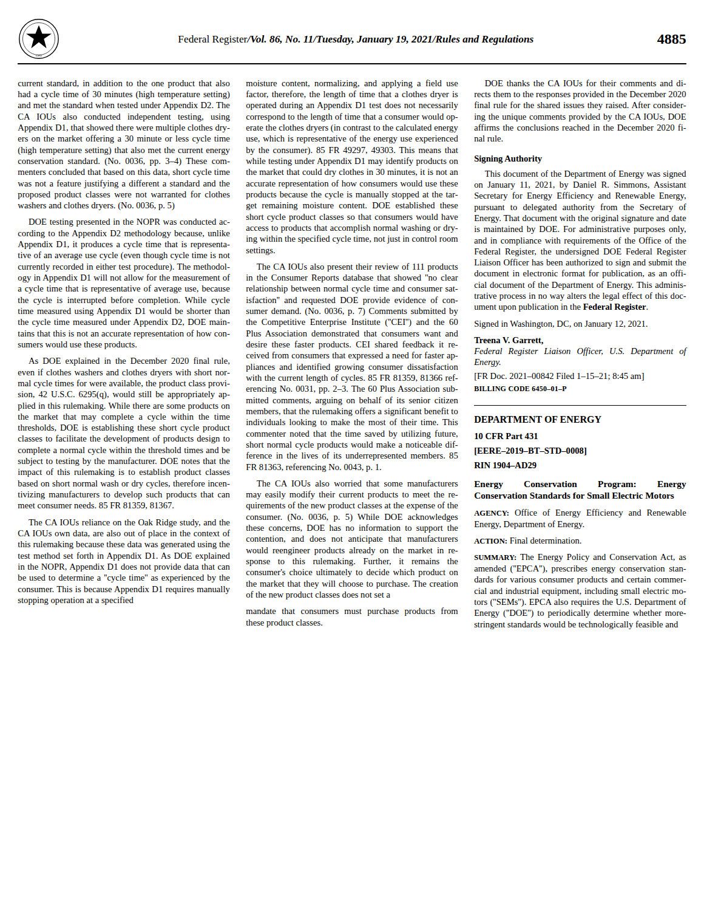GPO
Federal Register/Vol. 86, No. 11/Tuesday, January 19, 2021/Rules and Regulations
4885
current standard, in addition to the one product that also had a cycle time of 30 minutes (high temperature setting) and met the standard when tested under Appendix D2. The CA IOUs also conducted independent testing, using Appendix D1, that showed there were multiple clothes dryers on the market offering a 30 minute or less cycle time (high temperature setting) that also met the current energy conservation standard. (No. 0036, pp. 3–4) These commenters concluded that based on this data, short cycle time was not a feature justifying a different a standard and the proposed product classes were not warranted for clothes washers and clothes dryers. (No. 0036, p. 5)
DOE testing presented in the NOPR was conducted according to the Appendix D2 methodology because, unlike Appendix D1, it produces a cycle time that is representative of an average use cycle (even though cycle time is not currently recorded in either test procedure). The methodology in Appendix D1 will not allow for the measurement of a cycle time that is representative of average use, because the cycle is interrupted before completion. While cycle time measured using Appendix D1 would be shorter than the cycle time measured under Appendix D2, DOE maintains that this is not an accurate representation of how consumers would use these products.
As DOE explained in the December 2020 final rule, even if clothes washers and clothes dryers with short normal cycle times for were available, the product class provision, 42 U.S.C. 6295(q), would still be appropriately applied in this rulemaking. While there are some products on the market that may complete a cycle within the time thresholds, DOE is establishing these short cycle product classes to facilitate the development of products design to complete a normal cycle within the threshold times and be subject to testing by the manufacturer. DOE notes that the impact of this rulemaking is to establish product classes based on short normal wash or dry cycles, therefore incentivizing manufacturers to develop such products that can meet consumer needs. 85 FR 81359, 81367.
The CA IOUs reliance on the Oak Ridge study, and the CA IOUs own data, are also out of place in the context of this rulemaking because these data was generated using the test method set forth in Appendix D1. As DOE explained in the NOPR, Appendix D1 does not provide data that can be used to determine a ''cycle time'' as experienced by the consumer. This is because Appendix D1 requires manually stopping operation at a specified
moisture content, normalizing, and applying a field use factor, therefore, the length of time that a clothes dryer is operated during an Appendix D1 test does not necessarily correspond to the length of time that a consumer would operate the clothes dryers (in contrast to the calculated energy use, which is representative of the energy use experienced by the consumer). 85 FR 49297, 49303. This means that while testing under Appendix D1 may identify products on the market that could dry clothes in 30 minutes, it is not an accurate representation of how consumers would use these products because the cycle is manually stopped at the target remaining moisture content. DOE established these short cycle product classes so that consumers would have access to products that accomplish normal washing or drying within the specified cycle time, not just in control room settings.
The CA IOUs also present their review of 111 products in the Consumer Reports database that showed ''no clear relationship between normal cycle time and consumer satisfaction'' and requested DOE provide evidence of consumer demand. (No. 0036, p. 7) Comments submitted by the Competitive Enterprise Institute (''CEI'') and the 60 Plus Association demonstrated that consumers want and desire these faster products. CEI shared feedback it received from consumers that expressed a need for faster appliances and identified growing consumer dissatisfaction with the current length of cycles. 85 FR 81359, 81366 referencing No. 0031, pp. 2–3. The 60 Plus Association submitted comments, arguing on behalf of its senior citizen members, that the rulemaking offers a significant benefit to individuals looking to make the most of their time. This commenter noted that the time saved by utilizing future, short normal cycle products would make a noticeable difference in the lives of its underrepresented members. 85 FR 81363, referencing No. 0043, p. 1.
The CA IOUs also worried that some manufacturers may easily modify their current products to meet the requirements of the new product classes at the expense of the consumer. (No. 0036, p. 5) While DOE acknowledges these concerns, DOE has no information to support the contention, and does not anticipate that manufacturers would reengineer products already on the market in response to this rulemaking. Further, it remains the consumer's choice ultimately to decide which product on the market that they will choose to purchase. The creation of the new product classes does not set a
mandate that consumers must purchase products from these product classes.
DOE thanks the CA IOUs for their comments and directs them to the responses provided in the December 2020 final rule for the shared issues they raised. After considering the unique comments provided by the CA IOUs, DOE affirms the conclusions reached in the December 2020 final rule.
Signing Authority
This document of the Department of Energy was signed on January 11, 2021, by Daniel R. Simmons, Assistant Secretary for Energy Efficiency and Renewable Energy, pursuant to delegated authority from the Secretary of Energy. That document with the original signature and date is maintained by DOE. For administrative purposes only, and in compliance with requirements of the Office of the Federal Register, the undersigned DOE Federal Register Liaison Officer has been authorized to sign and submit the document in electronic format for publication, as an official document of the Department of Energy. This administrative process in no way alters the legal effect of this document upon publication in the Federal Register.
Signed in Washington, DC, on January 12, 2021.
Treena V. Garrett,
Federal Register Liaison Officer, U.S. Department of Energy.
[FR Doc. 2021–00842 Filed 1–15–21; 8:45 am]
BILLING CODE 6450–01–P
DEPARTMENT OF ENERGY
10 CFR Part 431
[EERE–2019–BT–STD–0008]
RIN 1904–AD29
Energy Conservation Program: Energy Conservation Standards for Small Electric Motors
AGENCY: Office of Energy Efficiency and Renewable Energy, Department of Energy.
ACTION: Final determination.
SUMMARY: The Energy Policy and Conservation Act, as amended (''EPCA''), prescribes energy conservation standards for various consumer products and certain commercial and industrial equipment, including small electric motors (''SEMs''). EPCA also requires the U.S. Department of Energy (''DOE'') to periodically determine whether more-stringent standards would be technologically feasible and